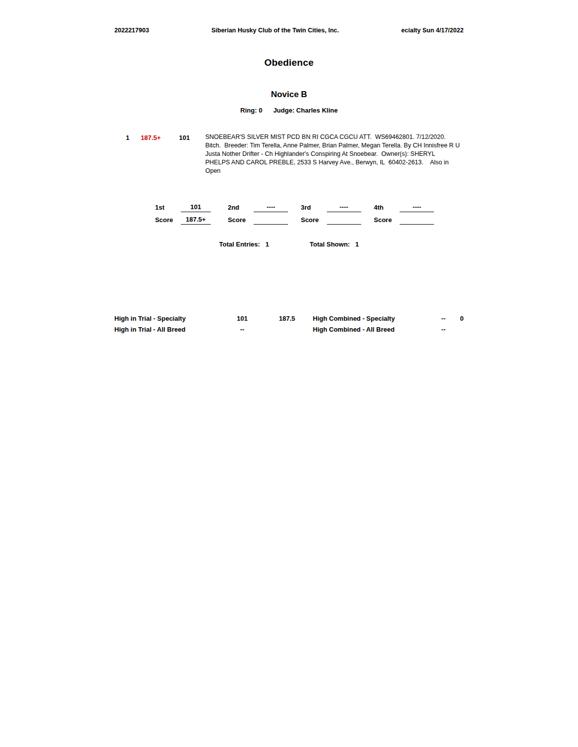2022217903
Siberian Husky Club of the Twin Cities, Inc.
​ecialty Sun 4/17/2022
Obedience
Novice B
Ring: 0 Judge: Charles Kline
1
187.5+
101
SNOEBEAR'S SILVER MIST PCD BN RI CGCA CGCU ATT. WS69462801. 7/12/2020. Bitch. Breeder: Tim Terella, Anne Palmer, Brian Palmer, Megan Terella. By CH Innisfree R U Justa Nother Drifter - Ch Highlander's Conspiring At Snoebear. Owner(s): SHERYL PHELPS AND CAROL PREBLE, 2533 S Harvey Ave., Berwyn, IL 60402-2613. Also in Open
| 1st | 101 | 2nd | ---- | 3rd | ---- | 4th | ---- |
| Score | 187.5+ | Score | | Score | | Score | |
Total Entries: 1 Total Shown: 1
| High in Trial - Specialty | 101 | 187.5 | High Combined - Specialty | -- | 0 |
| High in Trial - All Breed | -- | | High Combined - All Breed | -- | |